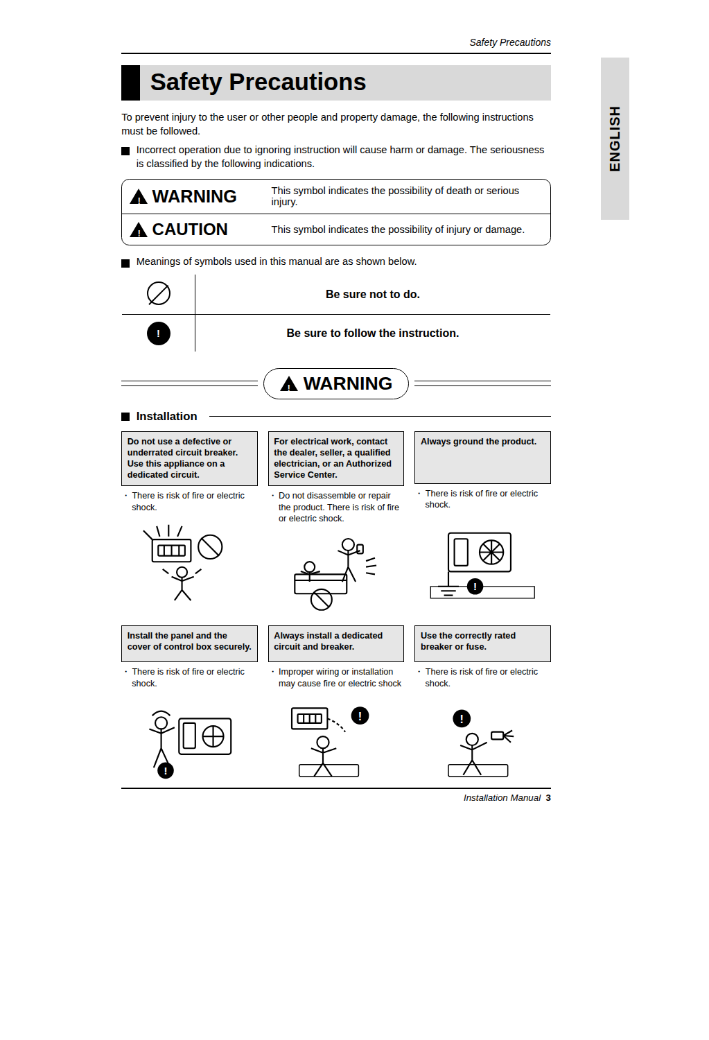ENGLISH
Safety Precautions
Safety Precautions
To prevent injury to the user or other people and property damage, the following instructions must be followed.
Incorrect operation due to ignoring instruction will cause harm or damage. The seriousness is classified by the following indications.
WARNING
This symbol indicates the possibility of death or serious injury.
CAUTION
This symbol indicates the possibility of injury or damage.
Meanings of symbols used in this manual are as shown below.
| | Be sure not to do. |
| ! | Be sure to follow the instruction. |
WARNING
Installation
Do not use a defective or underrated circuit breaker. Use this appliance on a dedicated circuit.
There is risk of fire or electric shock.
For electrical work, contact the dealer, seller, a qualified electrician, or an Authorized Service Center.
Do not disassemble or repair the product. There is risk of fire or electric shock.
Always ground the product.
There is risk of fire or electric shock.
!
Install the panel and the cover of control box securely.
There is risk of fire or electric shock.
!
Always install a dedicated circuit and breaker.
Improper wiring or installation may cause fire or electric shock
!
Use the correctly rated breaker or fuse.
There is risk of fire or electric shock.
!
Installation Manual 3